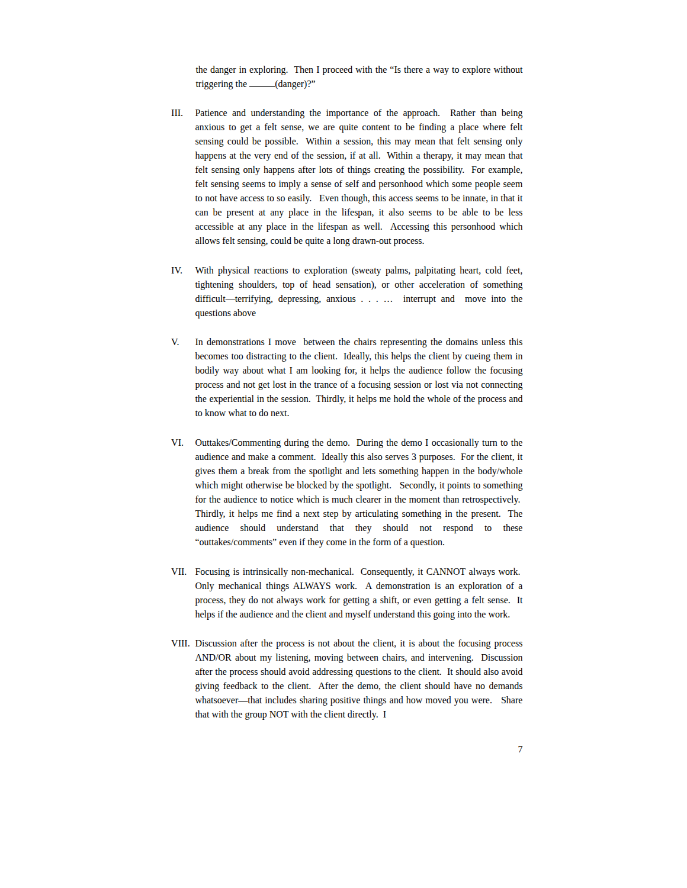the danger in exploring. Then I proceed with the “Is there a way to explore without triggering the (danger)?”
III. Patience and understanding the importance of the approach. Rather than being anxious to get a felt sense, we are quite content to be finding a place where felt sensing could be possible. Within a session, this may mean that felt sensing only happens at the very end of the session, if at all. Within a therapy, it may mean that felt sensing only happens after lots of things creating the possibility. For example, felt sensing seems to imply a sense of self and personhood which some people seem to not have access to so easily. Even though, this access seems to be innate, in that it can be present at any place in the lifespan, it also seems to be able to be less accessible at any place in the lifespan as well. Accessing this personhood which allows felt sensing, could be quite a long drawn-out process.
IV. With physical reactions to exploration (sweaty palms, palpitating heart, cold feet, tightening shoulders, top of head sensation), or other acceleration of something difficult—terrifying, depressing, anxious . . . … interrupt and move into the questions above
V. In demonstrations I move between the chairs representing the domains unless this becomes too distracting to the client. Ideally, this helps the client by cueing them in bodily way about what I am looking for, it helps the audience follow the focusing process and not get lost in the trance of a focusing session or lost via not connecting the experiential in the session. Thirdly, it helps me hold the whole of the process and to know what to do next.
VI. Outtakes/Commenting during the demo. During the demo I occasionally turn to the audience and make a comment. Ideally this also serves 3 purposes. For the client, it gives them a break from the spotlight and lets something happen in the body/whole which might otherwise be blocked by the spotlight. Secondly, it points to something for the audience to notice which is much clearer in the moment than retrospectively. Thirdly, it helps me find a next step by articulating something in the present. The audience should understand that they should not respond to these “outtakes/comments” even if they come in the form of a question.
VII. Focusing is intrinsically non-mechanical. Consequently, it CANNOT always work. Only mechanical things ALWAYS work. A demonstration is an exploration of a process, they do not always work for getting a shift, or even getting a felt sense. It helps if the audience and the client and myself understand this going into the work.
VIII. Discussion after the process is not about the client, it is about the focusing process AND/OR about my listening, moving between chairs, and intervening. Discussion after the process should avoid addressing questions to the client. It should also avoid giving feedback to the client. After the demo, the client should have no demands whatsoever—that includes sharing positive things and how moved you were. Share that with the group NOT with the client directly. I
7